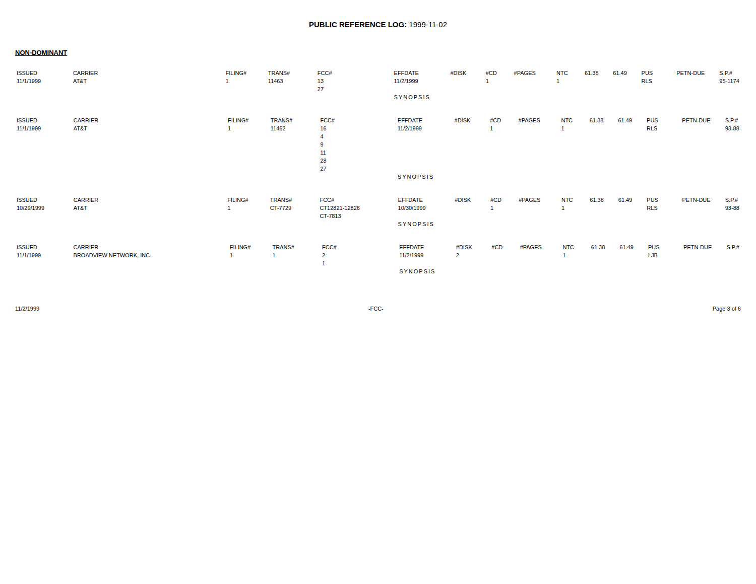PUBLIC REFERENCE LOG: 1999-11-02
NON-DOMINANT
| ISSUED | CARRIER | FILING# | TRANS# | FCC# | EFFDATE | #DISK | #CD | #PAGES | NTC | 61.38 | 61.49 | PUS | PETN-DUE | S.P.# |
| 11/1/1999 | AT&T | 1 | 11463 | 13 | 11/2/1999 | | 1 | | 1 | | | RLS | | 95-1174 |
| | | | | 27 | | | | | | | | | | |
| | | | | | SYNOPSIS |
| ISSUED | CARRIER | FILING# | TRANS# | FCC# | EFFDATE | #DISK | #CD | #PAGES | NTC | 61.38 | 61.49 | PUS | PETN-DUE | S.P.# |
| 11/1/1999 | AT&T | 1 | 11462 | 16 | 11/2/1999 | | 1 | | 1 | | | RLS | | 93-88 |
| | | | | 4 | | | | | | | | | | |
| | | | | 9 | | | | | | | | | | |
| | | | | 11 | | | | | | | | | | |
| | | | | 28 | | | | | | | | | | |
| | | | | 27 | | | | | | | | | | |
| | | | | | SYNOPSIS |
| ISSUED | CARRIER | FILING# | TRANS# | FCC# | EFFDATE | #DISK | #CD | #PAGES | NTC | 61.38 | 61.49 | PUS | PETN-DUE | S.P.# |
| 10/29/1999 | AT&T | 1 | CT-7729 | CT12821-12826 | 10/30/1999 | | 1 | | 1 | | | RLS | | 93-88 |
| | | | | CT-7813 | | | | | | | | | | |
| | | | | | SYNOPSIS |
| ISSUED | CARRIER | FILING# | TRANS# | FCC# | EFFDATE | #DISK | #CD | #PAGES | NTC | 61.38 | 61.49 | PUS | PETN-DUE | S.P.# |
| 11/1/1999 | BROADVIEW NETWORK, INC. | 1 | 1 | 2 | 11/2/1999 | 2 | | | 1 | | | LJB | | |
| | | | | 1 | | | | | | | | | | |
| | | | | | SYNOPSIS |
11/2/1999
-FCC-
Page 3 of 6